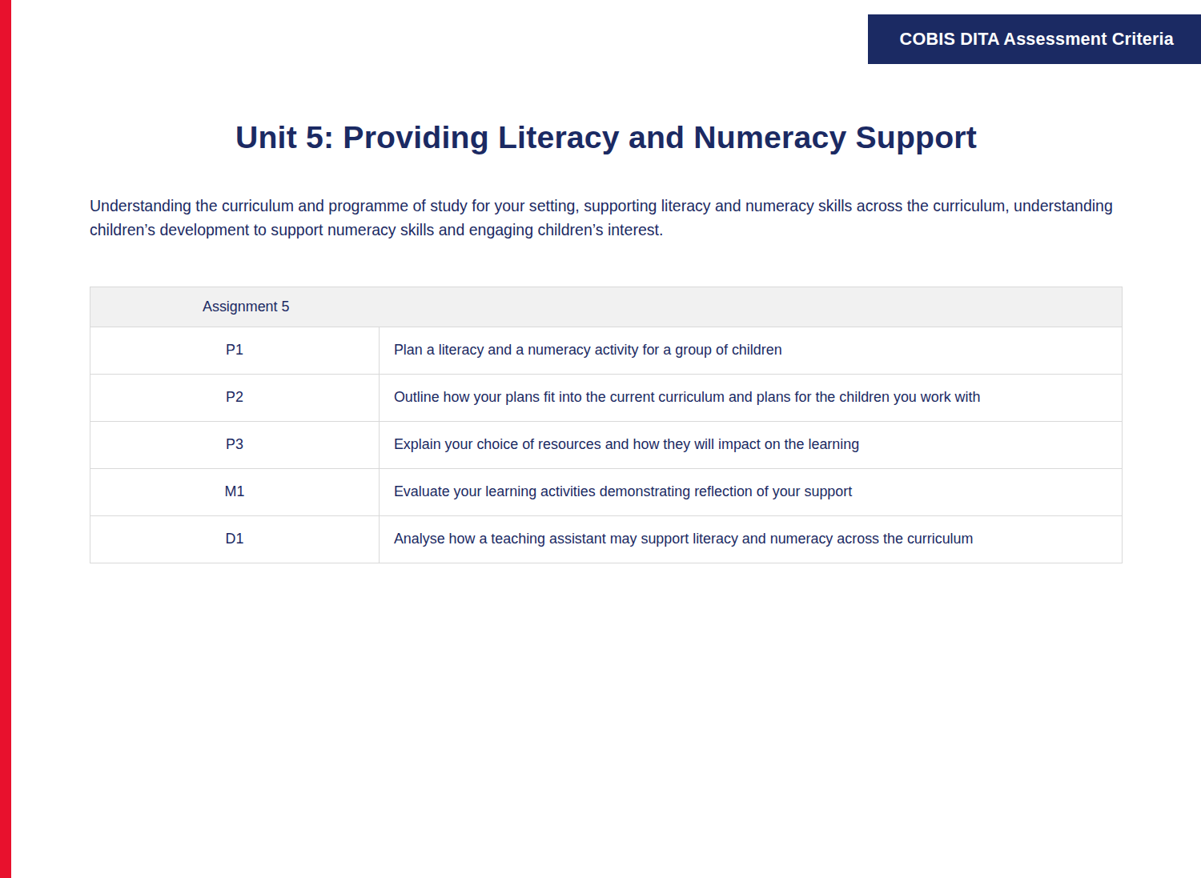COBIS DITA Assessment Criteria
Unit 5: Providing Literacy and Numeracy Support
Understanding the curriculum and programme of study for your setting, supporting literacy and numeracy skills across the curriculum, understanding children’s development to support numeracy skills and engaging children’s interest.
Assignment 5
| P1 | Plan a literacy and a numeracy activity for a group of children |
| P2 | Outline how your plans fit into the current curriculum and plans for the children you work with |
| P3 | Explain your choice of resources and how they will impact on the learning |
| M1 | Evaluate your learning activities demonstrating reflection of your support |
| D1 | Analyse how a teaching assistant may support literacy and numeracy across the curriculum |